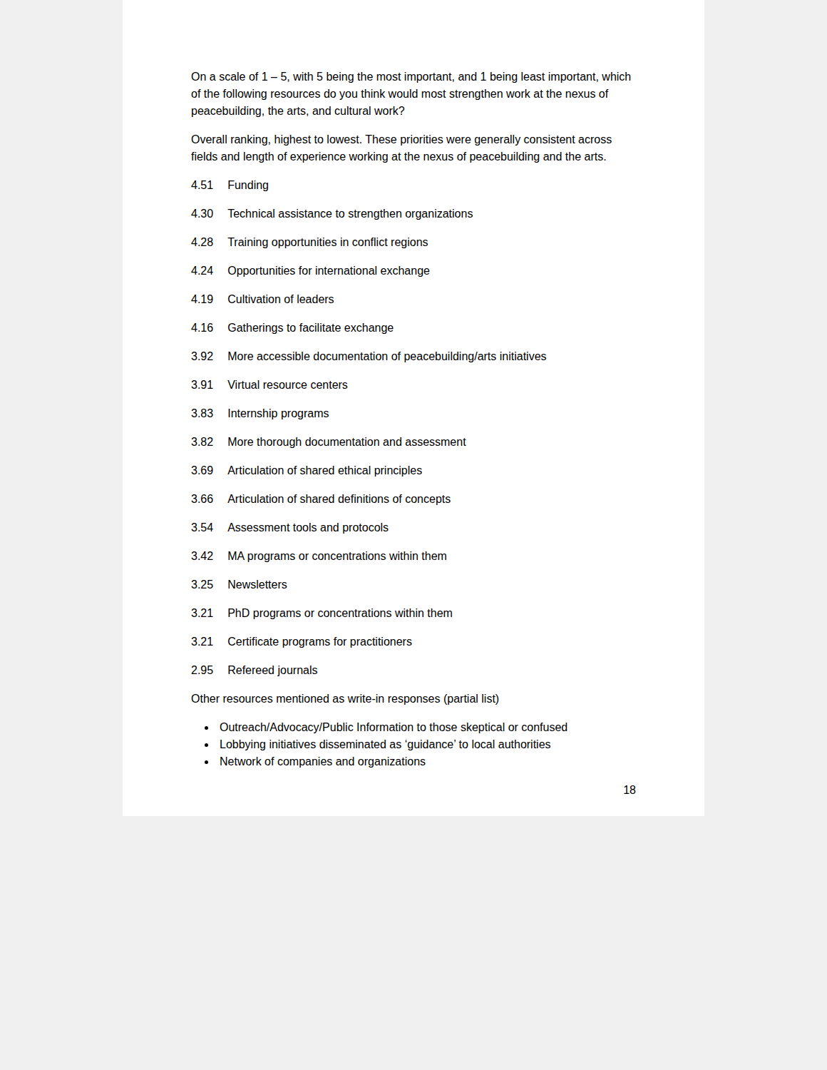On a scale of 1 – 5, with 5 being the most important, and 1 being least important, which of the following resources do you think would most strengthen work at the nexus of peacebuilding, the arts, and cultural work?
Overall ranking, highest to lowest. These priorities were generally consistent across fields and length of experience working at the nexus of peacebuilding and the arts.
4.51 Funding
4.30 Technical assistance to strengthen organizations
4.28 Training opportunities in conflict regions
4.24 Opportunities for international exchange
4.19 Cultivation of leaders
4.16 Gatherings to facilitate exchange
3.92 More accessible documentation of peacebuilding/arts initiatives
3.91 Virtual resource centers
3.83 Internship programs
3.82 More thorough documentation and assessment
3.69 Articulation of shared ethical principles
3.66 Articulation of shared definitions of concepts
3.54 Assessment tools and protocols
3.42 MA programs or concentrations within them
3.25 Newsletters
3.21 PhD programs or concentrations within them
3.21 Certificate programs for practitioners
2.95 Refereed journals
Other resources mentioned as write-in responses (partial list)
Outreach/Advocacy/Public Information to those skeptical or confused
Lobbying initiatives disseminated as ‘guidance’ to local authorities
Network of companies and organizations
18